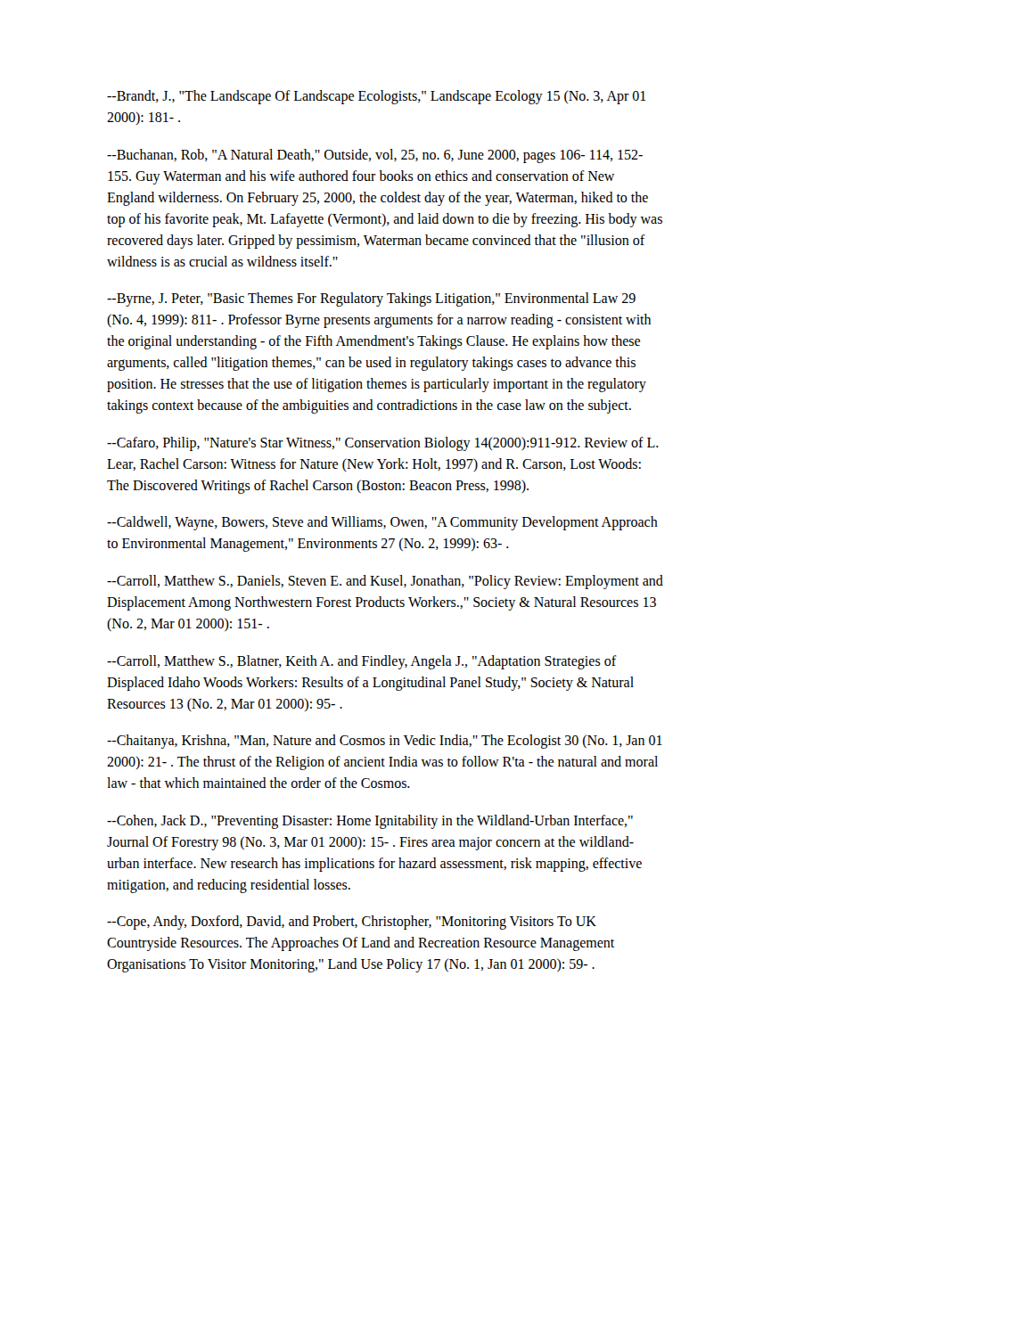--Brandt, J., "The Landscape Of Landscape Ecologists," Landscape Ecology 15 (No. 3, Apr 01 2000): 181- .
--Buchanan, Rob, "A Natural Death," Outside, vol, 25, no. 6, June 2000, pages 106- 114, 152-155. Guy Waterman and his wife authored four books on ethics and conservation of New England wilderness. On February 25, 2000, the coldest day of the year, Waterman, hiked to the top of his favorite peak, Mt. Lafayette (Vermont), and laid down to die by freezing. His body was recovered days later. Gripped by pessimism, Waterman became convinced that the "illusion of wildness is as crucial as wildness itself."
--Byrne, J. Peter, "Basic Themes For Regulatory Takings Litigation," Environmental Law 29 (No. 4, 1999): 811- . Professor Byrne presents arguments for a narrow reading - consistent with the original understanding - of the Fifth Amendment's Takings Clause. He explains how these arguments, called "litigation themes," can be used in regulatory takings cases to advance this position. He stresses that the use of litigation themes is particularly important in the regulatory takings context because of the ambiguities and contradictions in the case law on the subject.
--Cafaro, Philip, "Nature's Star Witness," Conservation Biology 14(2000):911-912. Review of L. Lear, Rachel Carson: Witness for Nature (New York: Holt, 1997) and R. Carson, Lost Woods: The Discovered Writings of Rachel Carson (Boston: Beacon Press, 1998).
--Caldwell, Wayne, Bowers, Steve and Williams, Owen, "A Community Development Approach to Environmental Management," Environments 27 (No. 2, 1999): 63- .
--Carroll, Matthew S., Daniels, Steven E. and Kusel, Jonathan, "Policy Review: Employment and Displacement Among Northwestern Forest Products Workers.," Society & Natural Resources 13 (No. 2, Mar 01 2000): 151- .
--Carroll, Matthew S., Blatner, Keith A. and Findley, Angela J., "Adaptation Strategies of Displaced Idaho Woods Workers: Results of a Longitudinal Panel Study," Society & Natural Resources 13 (No. 2, Mar 01 2000): 95- .
--Chaitanya, Krishna, "Man, Nature and Cosmos in Vedic India," The Ecologist 30 (No. 1, Jan 01 2000): 21- . The thrust of the Religion of ancient India was to follow R'ta - the natural and moral law - that which maintained the order of the Cosmos.
--Cohen, Jack D., "Preventing Disaster: Home Ignitability in the Wildland-Urban Interface," Journal Of Forestry 98 (No. 3, Mar 01 2000): 15- . Fires area major concern at the wildland-urban interface. New research has implications for hazard assessment, risk mapping, effective mitigation, and reducing residential losses.
--Cope, Andy, Doxford, David, and Probert, Christopher, "Monitoring Visitors To UK Countryside Resources. The Approaches Of Land and Recreation Resource Management Organisations To Visitor Monitoring," Land Use Policy 17 (No. 1, Jan 01 2000): 59- .